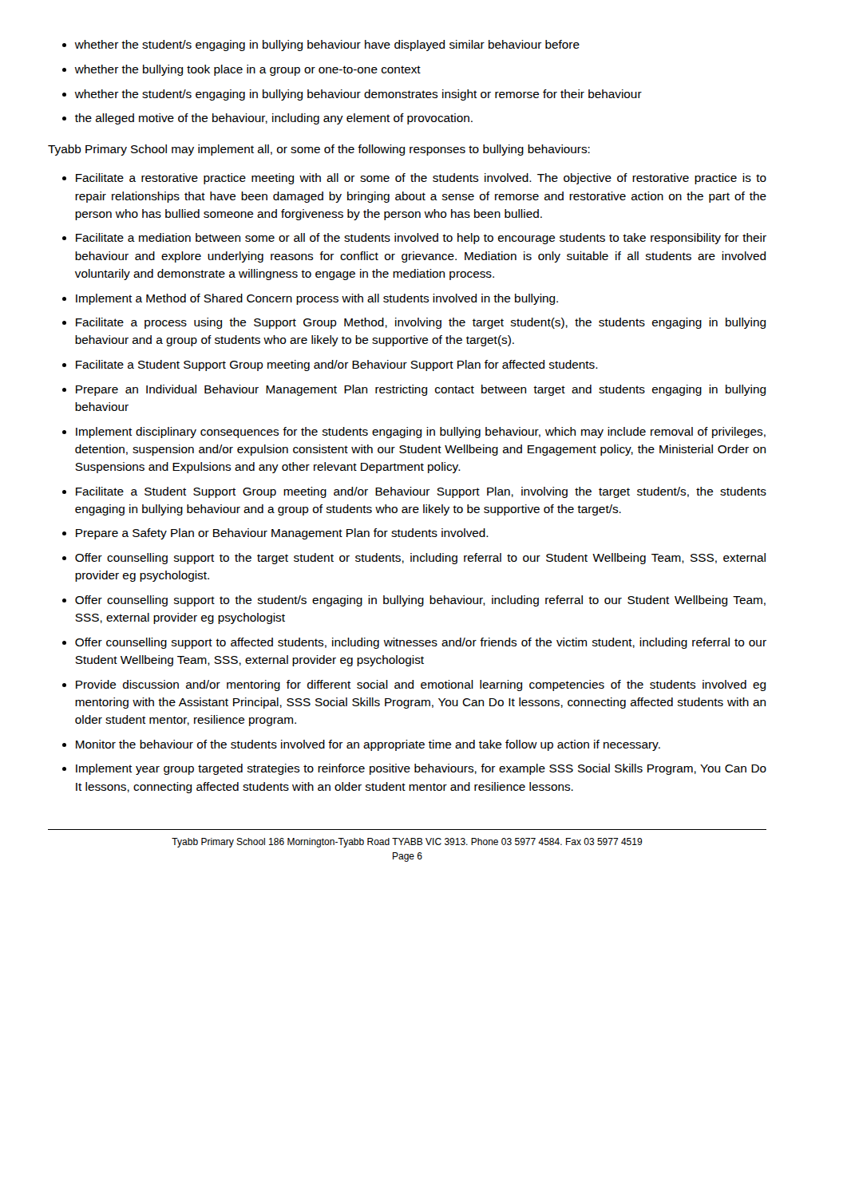whether the student/s engaging in bullying behaviour have displayed similar behaviour before
whether the bullying took place in a group or one-to-one context
whether the student/s engaging in bullying behaviour demonstrates insight or remorse for their behaviour
the alleged motive of the behaviour, including any element of provocation.
Tyabb Primary School may implement all, or some of the following responses to bullying behaviours:
Facilitate a restorative practice meeting with all or some of the students involved. The objective of restorative practice is to repair relationships that have been damaged by bringing about a sense of remorse and restorative action on the part of the person who has bullied someone and forgiveness by the person who has been bullied.
Facilitate a mediation between some or all of the students involved to help to encourage students to take responsibility for their behaviour and explore underlying reasons for conflict or grievance. Mediation is only suitable if all students are involved voluntarily and demonstrate a willingness to engage in the mediation process.
Implement a Method of Shared Concern process with all students involved in the bullying.
Facilitate a process using the Support Group Method, involving the target student(s), the students engaging in bullying behaviour and a group of students who are likely to be supportive of the target(s).
Facilitate a Student Support Group meeting and/or Behaviour Support Plan for affected students.
Prepare an Individual Behaviour Management Plan restricting contact between target and students engaging in bullying behaviour
Implement disciplinary consequences for the students engaging in bullying behaviour, which may include removal of privileges, detention, suspension and/or expulsion consistent with our Student Wellbeing and Engagement policy, the Ministerial Order on Suspensions and Expulsions and any other relevant Department policy.
Facilitate a Student Support Group meeting and/or Behaviour Support Plan, involving the target student/s, the students engaging in bullying behaviour and a group of students who are likely to be supportive of the target/s.
Prepare a Safety Plan or Behaviour Management Plan for students involved.
Offer counselling support to the target student or students, including referral to our Student Wellbeing Team, SSS, external provider eg psychologist.
Offer counselling support to the student/s engaging in bullying behaviour, including referral to our Student Wellbeing Team, SSS, external provider eg psychologist
Offer counselling support to affected students, including witnesses and/or friends of the victim student, including referral to our Student Wellbeing Team, SSS, external provider eg psychologist
Provide discussion and/or mentoring for different social and emotional learning competencies of the students involved eg mentoring with the Assistant Principal, SSS Social Skills Program, You Can Do It lessons, connecting affected students with an older student mentor, resilience program.
Monitor the behaviour of the students involved for an appropriate time and take follow up action if necessary.
Implement year group targeted strategies to reinforce positive behaviours, for example SSS Social Skills Program, You Can Do It lessons, connecting affected students with an older student mentor and resilience lessons.
Tyabb Primary School 186 Mornington-Tyabb Road TYABB VIC 3913. Phone 03 5977 4584. Fax 03 5977 4519
Page 6